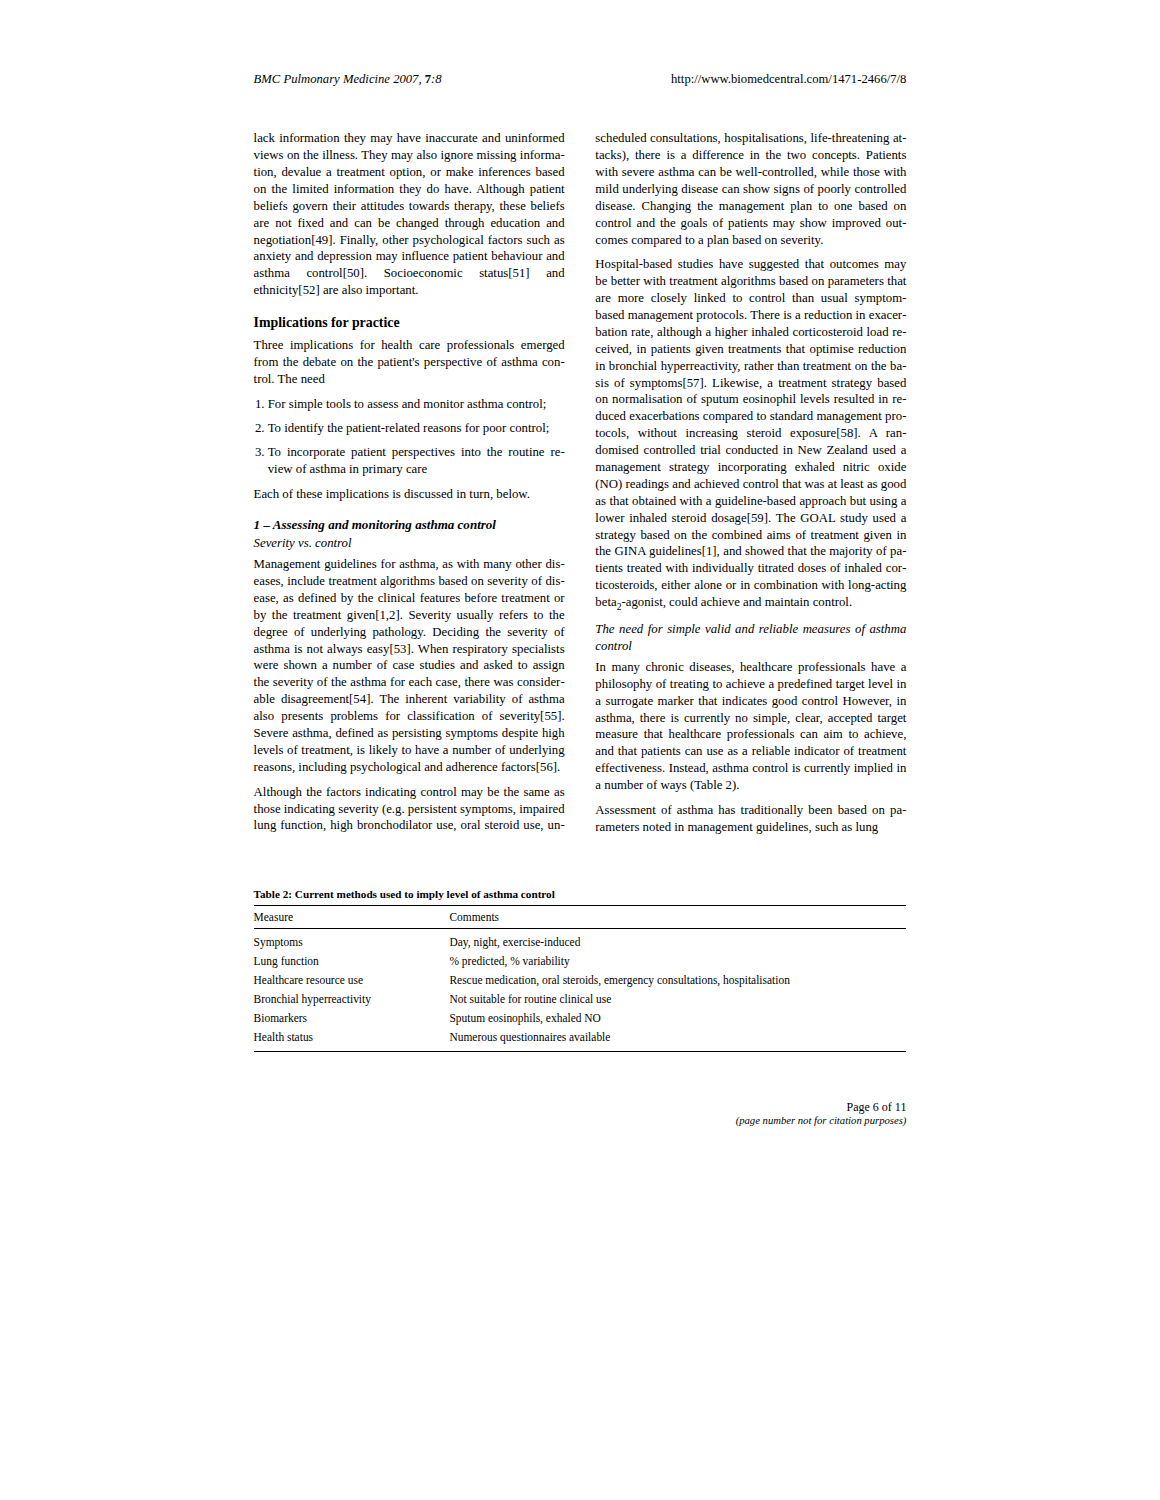BMC Pulmonary Medicine 2007, 7:8
http://www.biomedcentral.com/1471-2466/7/8
lack information they may have inaccurate and uninformed views on the illness. They may also ignore missing information, devalue a treatment option, or make inferences based on the limited information they do have. Although patient beliefs govern their attitudes towards therapy, these beliefs are not fixed and can be changed through education and negotiation[49]. Finally, other psychological factors such as anxiety and depression may influence patient behaviour and asthma control[50]. Socioeconomic status[51] and ethnicity[52] are also important.
Implications for practice
Three implications for health care professionals emerged from the debate on the patient's perspective of asthma control. The need
For simple tools to assess and monitor asthma control;
To identify the patient-related reasons for poor control;
To incorporate patient perspectives into the routine review of asthma in primary care
Each of these implications is discussed in turn, below.
1 – Assessing and monitoring asthma control
Severity vs. control
Management guidelines for asthma, as with many other diseases, include treatment algorithms based on severity of disease, as defined by the clinical features before treatment or by the treatment given[1,2]. Severity usually refers to the degree of underlying pathology. Deciding the severity of asthma is not always easy[53]. When respiratory specialists were shown a number of case studies and asked to assign the severity of the asthma for each case, there was considerable disagreement[54]. The inherent variability of asthma also presents problems for classification of severity[55]. Severe asthma, defined as persisting symptoms despite high levels of treatment, is likely to have a number of underlying reasons, including psychological and adherence factors[56].
Although the factors indicating control may be the same as those indicating severity (e.g. persistent symptoms, impaired lung function, high bronchodilator use, oral steroid use, unscheduled consultations, hospitalisations, life-threatening attacks), there is a difference in the two concepts. Patients with severe asthma can be well-controlled, while those with mild underlying disease can show signs of poorly controlled disease. Changing the management plan to one based on control and the goals of patients may show improved outcomes compared to a plan based on severity.
Hospital-based studies have suggested that outcomes may be better with treatment algorithms based on parameters that are more closely linked to control than usual symptom-based management protocols. There is a reduction in exacerbation rate, although a higher inhaled corticosteroid load received, in patients given treatments that optimise reduction in bronchial hyperreactivity, rather than treatment on the basis of symptoms[57]. Likewise, a treatment strategy based on normalisation of sputum eosinophil levels resulted in reduced exacerbations compared to standard management protocols, without increasing steroid exposure[58]. A randomised controlled trial conducted in New Zealand used a management strategy incorporating exhaled nitric oxide (NO) readings and achieved control that was at least as good as that obtained with a guideline-based approach but using a lower inhaled steroid dosage[59]. The GOAL study used a strategy based on the combined aims of treatment given in the GINA guidelines[1], and showed that the majority of patients treated with individually titrated doses of inhaled corticosteroids, either alone or in combination with long-acting beta2-agonist, could achieve and maintain control.
The need for simple valid and reliable measures of asthma control
In many chronic diseases, healthcare professionals have a philosophy of treating to achieve a predefined target level in a surrogate marker that indicates good control However, in asthma, there is currently no simple, clear, accepted target measure that healthcare professionals can aim to achieve, and that patients can use as a reliable indicator of treatment effectiveness. Instead, asthma control is currently implied in a number of ways (Table 2).
Assessment of asthma has traditionally been based on parameters noted in management guidelines, such as lung
Table 2: Current methods used to imply level of asthma control
| Measure | Comments |
| --- | --- |
| Symptoms | Day, night, exercise-induced |
| Lung function | % predicted, % variability |
| Healthcare resource use | Rescue medication, oral steroids, emergency consultations, hospitalisation |
| Bronchial hyperreactivity | Not suitable for routine clinical use |
| Biomarkers | Sputum eosinophils, exhaled NO |
| Health status | Numerous questionnaires available |
Page 6 of 11
(page number not for citation purposes)